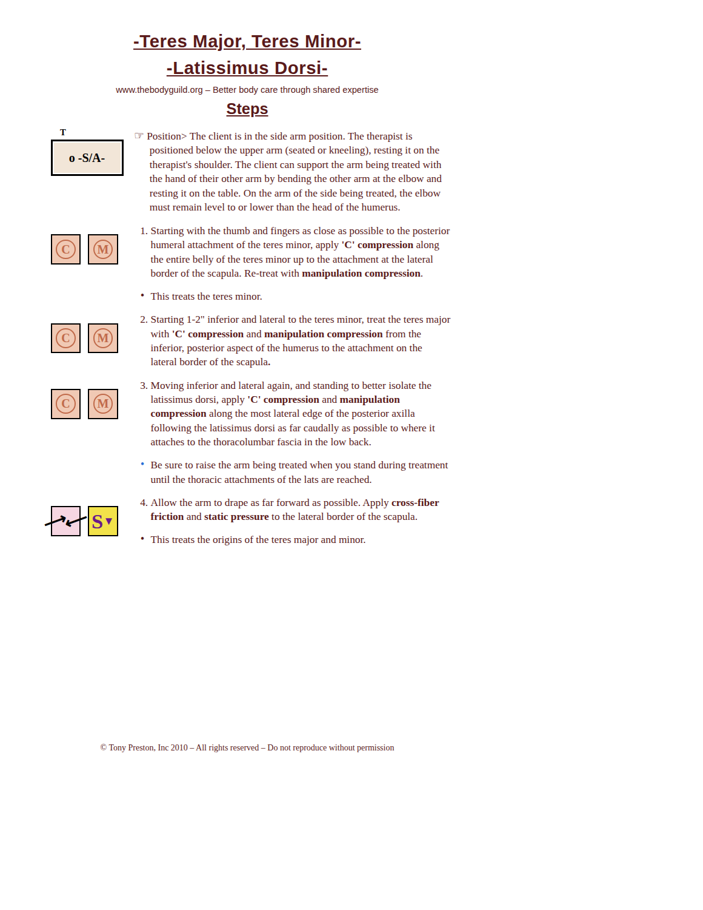-Teres Major, Teres Minor-
-Latissimus Dorsi-
www.thebodyguild.org – Better body care through shared expertise
Steps
| T o -S/A- | ☞ Position> The client is in the side arm position. The therapist is positioned below the upper arm (seated or kneeling), resting it on the therapist's shoulder. The client can support the arm being treated with the hand of their other arm by bending the other arm at the elbow and resting it on the table. On the arm of the side being treated, the elbow must remain level to or lower than the head of the humerus. |
| C M | Starting with the thumb and fingers as close as possible to the posterior humeral attachment of the teres minor, apply 'C' compression along the entire belly of the teres minor up to the attachment at the lateral border of the scapula. Re-treat with manipulation compression . This treats the teres minor. |
| C M | Starting 1-2" inferior and lateral to the teres minor, treat the teres major with 'C' compression and manipulation compression from the inferior, posterior aspect of the humerus to the attachment on the lateral border of the scapula . |
| C M | Moving inferior and lateral again, and standing to better isolate the latissimus dorsi, apply 'C' compression and manipulation compression along the most lateral edge of the posterior axilla following the latissimus dorsi as far caudally as possible to where it attaches to the thoracolumbar fascia in the low back. Be sure to raise the arm being treated when you stand during treatment until the thoracic attachments of the lats are reached. |
| ⟶ ⟶ S ▼ | Allow the arm to drape as far forward as possible. Apply cross-fiber friction and static pressure to the lateral border of the scapula. This treats the origins of the teres major and minor. |
© Tony Preston, Inc 2010 – All rights reserved – Do not reproduce without permission